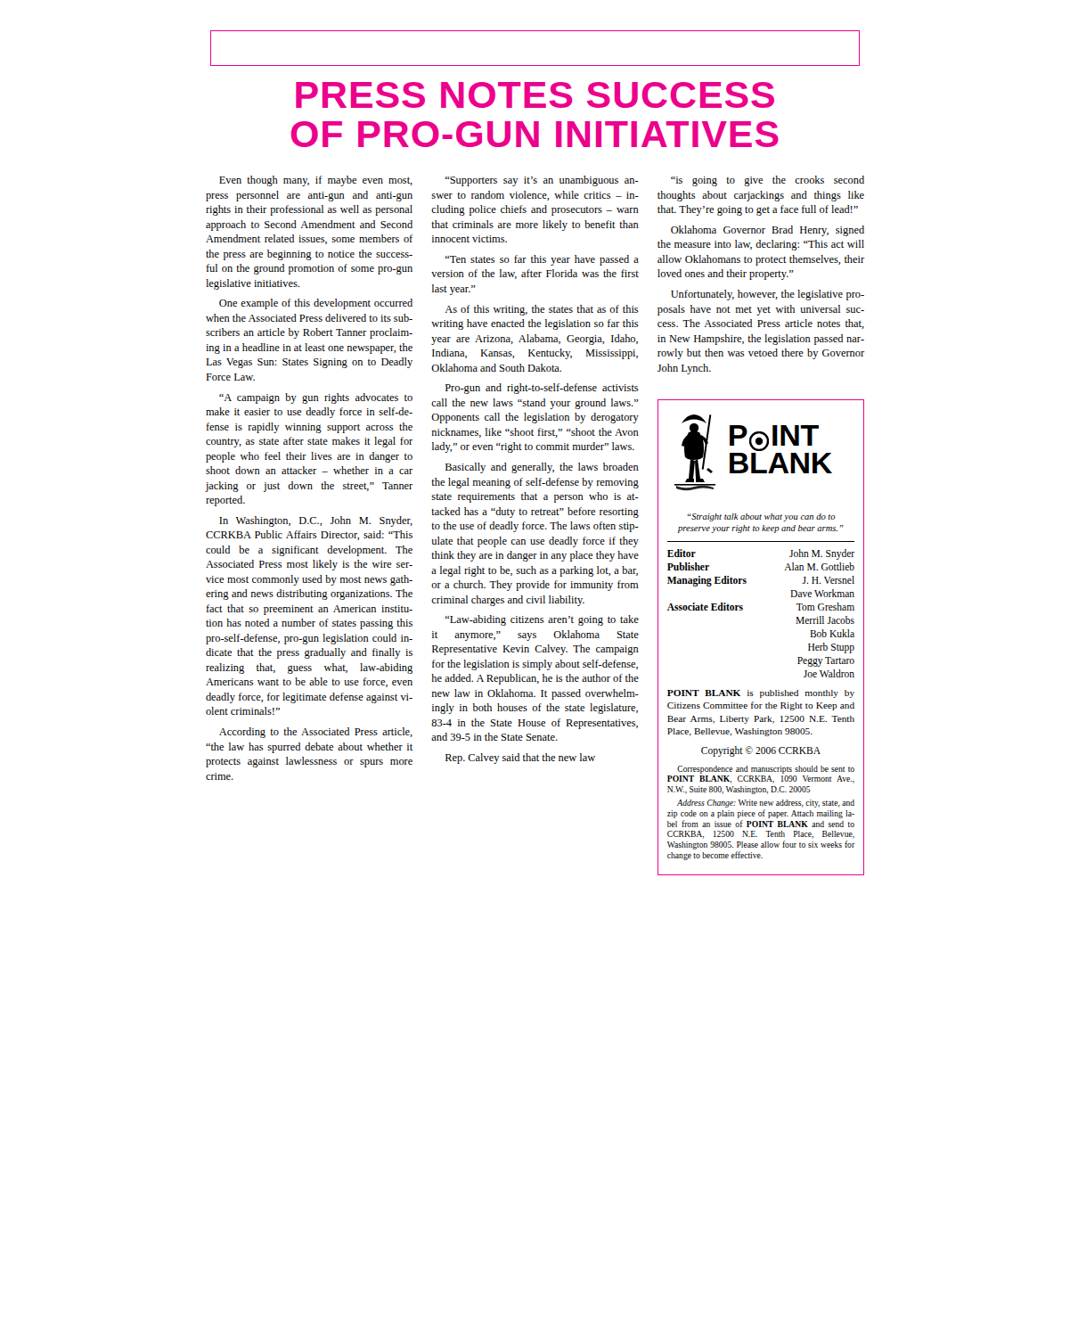Press Notes Success
of Pro-Gun Initiatives
Even though many, if maybe even most, press personnel are anti-gun and anti-gun rights in their professional as well as personal approach to Second Amendment and Second Amendment related issues, some members of the press are beginning to notice the successful on the ground promotion of some pro-gun legislative initiatives.
One example of this development occurred when the Associated Press delivered to its subscribers an article by Robert Tanner proclaiming in a headline in at least one newspaper, the Las Vegas Sun: States Signing on to Deadly Force Law.
“A campaign by gun rights advocates to make it easier to use deadly force in self-defense is rapidly winning support across the country, as state after state makes it legal for people who feel their lives are in danger to shoot down an attacker – whether in a car jacking or just down the street,” Tanner reported.
In Washington, D.C., John M. Snyder, CCRKBA Public Affairs Director, said: “This could be a significant development. The Associated Press most likely is the wire service most commonly used by most news gathering and news distributing organizations. The fact that so preeminent an American institution has noted a number of states passing this pro-self-defense, pro-gun legislation could indicate that the press gradually and finally is realizing that, guess what, law-abiding Americans want to be able to use force, even deadly force, for legitimate defense against violent criminals!”
According to the Associated Press article, “the law has spurred debate about whether it protects against lawlessness or spurs more crime.
“Supporters say it’s an unambiguous answer to random violence, while critics – including police chiefs and prosecutors – warn that criminals are more likely to benefit than innocent victims.
“Ten states so far this year have passed a version of the law, after Florida was the first last year.”
As of this writing, the states that as of this writing have enacted the legislation so far this year are Arizona, Alabama, Georgia, Idaho, Indiana, Kansas, Kentucky, Mississippi, Oklahoma and South Dakota.
Pro-gun and right-to-self-defense activists call the new laws “stand your ground laws.” Opponents call the legislation by derogatory nicknames, like “shoot first,” “shoot the Avon lady,” or even “right to commit murder” laws.
Basically and generally, the laws broaden the legal meaning of self-defense by removing state requirements that a person who is attacked has a “duty to retreat” before resorting to the use of deadly force. The laws often stipulate that people can use deadly force if they think they are in danger in any place they have a legal right to be, such as a parking lot, a bar, or a church. They provide for immunity from criminal charges and civil liability.
“Law-abiding citizens aren’t going to take it anymore,” says Oklahoma State Representative Kevin Calvey. The campaign for the legislation is simply about self-defense, he added. A Republican, he is the author of the new law in Oklahoma. It passed overwhelmingly in both houses of the state legislature, 83-4 in the State House of Representatives, and 39-5 in the State Senate.
Rep. Calvey said that the new law
“is going to give the crooks second thoughts about carjackings and things like that. They’re going to get a face full of lead!”
Oklahoma Governor Brad Henry, signed the measure into law, declaring: “This act will allow Oklahomans to protect themselves, their loved ones and their property.”
Unfortunately, however, the legislative proposals have not met yet with universal success. The Associated Press article notes that, in New Hampshire, the legislation passed narrowly but then was vetoed there by Governor John Lynch.
P INT
BLANK
“Straight talk about what you can do to
preserve your right to keep and bear arms.”
| Editor | John M. Snyder |
| Publisher | Alan M. Gottlieb |
| Managing Editors | J. H. Versnel |
| | Dave Workman |
| Associate Editors | Tom Gresham |
| | Merrill Jacobs |
| | Bob Kukla |
| | Herb Stupp |
| | Peggy Tartaro |
| | Joe Waldron |
POINT BLANK is published monthly by Citizens Committee for the Right to Keep and Bear Arms, Liberty Park, 12500 N.E. Tenth Place, Bellevue, Washington 98005.
Copyright © 2006 CCRKBA
Correspondence and manuscripts should be sent to POINT BLANK, CCRKBA, 1090 Vermont Ave., N.W., Suite 800, Washington, D.C. 20005
Address Change: Write new address, city, state, and zip code on a plain piece of paper. Attach mailing label from an issue of POINT BLANK and send to CCRKBA, 12500 N.E. Tenth Place, Bellevue, Washington 98005. Please allow four to six weeks for change to become effective.